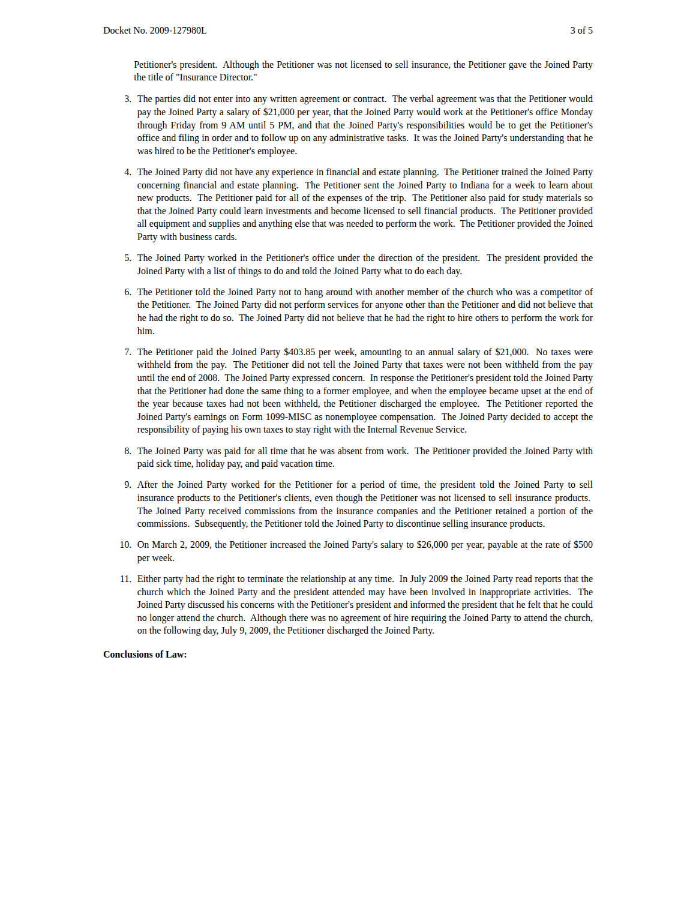Docket No. 2009-127980L 3 of 5
Petitioner's president. Although the Petitioner was not licensed to sell insurance, the Petitioner gave the Joined Party the title of "Insurance Director."
The parties did not enter into any written agreement or contract. The verbal agreement was that the Petitioner would pay the Joined Party a salary of $21,000 per year, that the Joined Party would work at the Petitioner's office Monday through Friday from 9 AM until 5 PM, and that the Joined Party's responsibilities would be to get the Petitioner's office and filing in order and to follow up on any administrative tasks. It was the Joined Party's understanding that he was hired to be the Petitioner's employee.
The Joined Party did not have any experience in financial and estate planning. The Petitioner trained the Joined Party concerning financial and estate planning. The Petitioner sent the Joined Party to Indiana for a week to learn about new products. The Petitioner paid for all of the expenses of the trip. The Petitioner also paid for study materials so that the Joined Party could learn investments and become licensed to sell financial products. The Petitioner provided all equipment and supplies and anything else that was needed to perform the work. The Petitioner provided the Joined Party with business cards.
The Joined Party worked in the Petitioner's office under the direction of the president. The president provided the Joined Party with a list of things to do and told the Joined Party what to do each day.
The Petitioner told the Joined Party not to hang around with another member of the church who was a competitor of the Petitioner. The Joined Party did not perform services for anyone other than the Petitioner and did not believe that he had the right to do so. The Joined Party did not believe that he had the right to hire others to perform the work for him.
The Petitioner paid the Joined Party $403.85 per week, amounting to an annual salary of $21,000. No taxes were withheld from the pay. The Petitioner did not tell the Joined Party that taxes were not been withheld from the pay until the end of 2008. The Joined Party expressed concern. In response the Petitioner's president told the Joined Party that the Petitioner had done the same thing to a former employee, and when the employee became upset at the end of the year because taxes had not been withheld, the Petitioner discharged the employee. The Petitioner reported the Joined Party's earnings on Form 1099-MISC as nonemployee compensation. The Joined Party decided to accept the responsibility of paying his own taxes to stay right with the Internal Revenue Service.
The Joined Party was paid for all time that he was absent from work. The Petitioner provided the Joined Party with paid sick time, holiday pay, and paid vacation time.
After the Joined Party worked for the Petitioner for a period of time, the president told the Joined Party to sell insurance products to the Petitioner's clients, even though the Petitioner was not licensed to sell insurance products. The Joined Party received commissions from the insurance companies and the Petitioner retained a portion of the commissions. Subsequently, the Petitioner told the Joined Party to discontinue selling insurance products.
On March 2, 2009, the Petitioner increased the Joined Party's salary to $26,000 per year, payable at the rate of $500 per week.
Either party had the right to terminate the relationship at any time. In July 2009 the Joined Party read reports that the church which the Joined Party and the president attended may have been involved in inappropriate activities. The Joined Party discussed his concerns with the Petitioner's president and informed the president that he felt that he could no longer attend the church. Although there was no agreement of hire requiring the Joined Party to attend the church, on the following day, July 9, 2009, the Petitioner discharged the Joined Party.
Conclusions of Law: